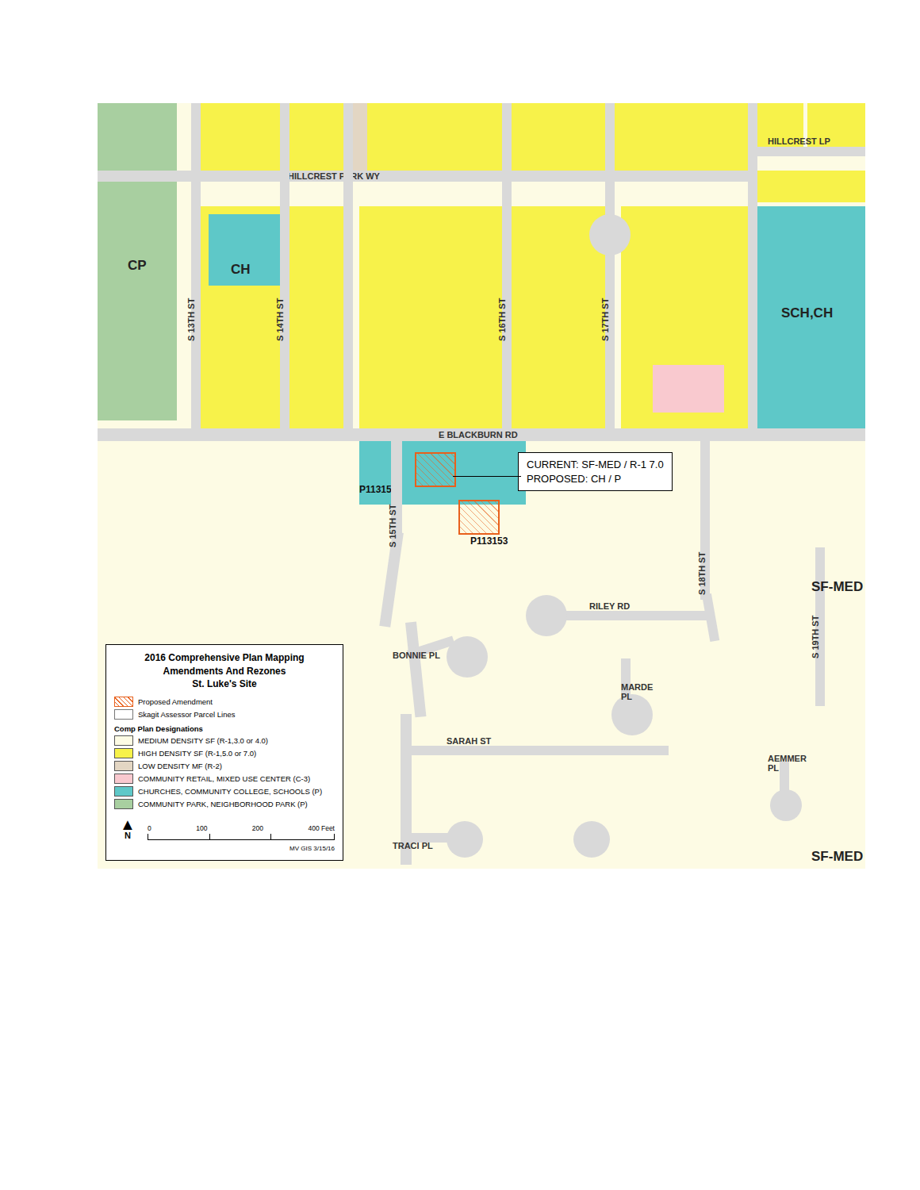E BLACKBURN RD
P113150
P113153
CURRENT: SF-MED / R-1 7.0
PROPOSED: CH / P
HILLCREST PARK WY
HILLCREST LP
S 13TH ST
S 14TH ST
S 16TH ST
S 17TH ST
S 15TH ST
S 18TH ST
S 19TH ST
RILEY RD
BONNIE PL
MARDE
PL
SARAH ST
AEMMER
PL
TRACI PL
CP
CH
SCH,CH
SF-MED
SF-MED
2016 Comprehensive Plan Mapping
Amendments And Rezones
St. Luke's Site
Proposed Amendment
Skagit Assessor Parcel Lines
Comp Plan Designations
MEDIUM DENSITY SF (R-1,3.0 or 4.0)
HIGH DENSITY SF (R-1,5.0 or 7.0)
LOW DENSITY MF (R-2)
COMMUNITY RETAIL, MIXED USE CENTER (C-3)
CHURCHES, COMMUNITY COLLEGE, SCHOOLS (P)
COMMUNITY PARK, NEIGHBORHOOD PARK (P)
▲ N
0100200400 Feet
MV GIS 3/15/16